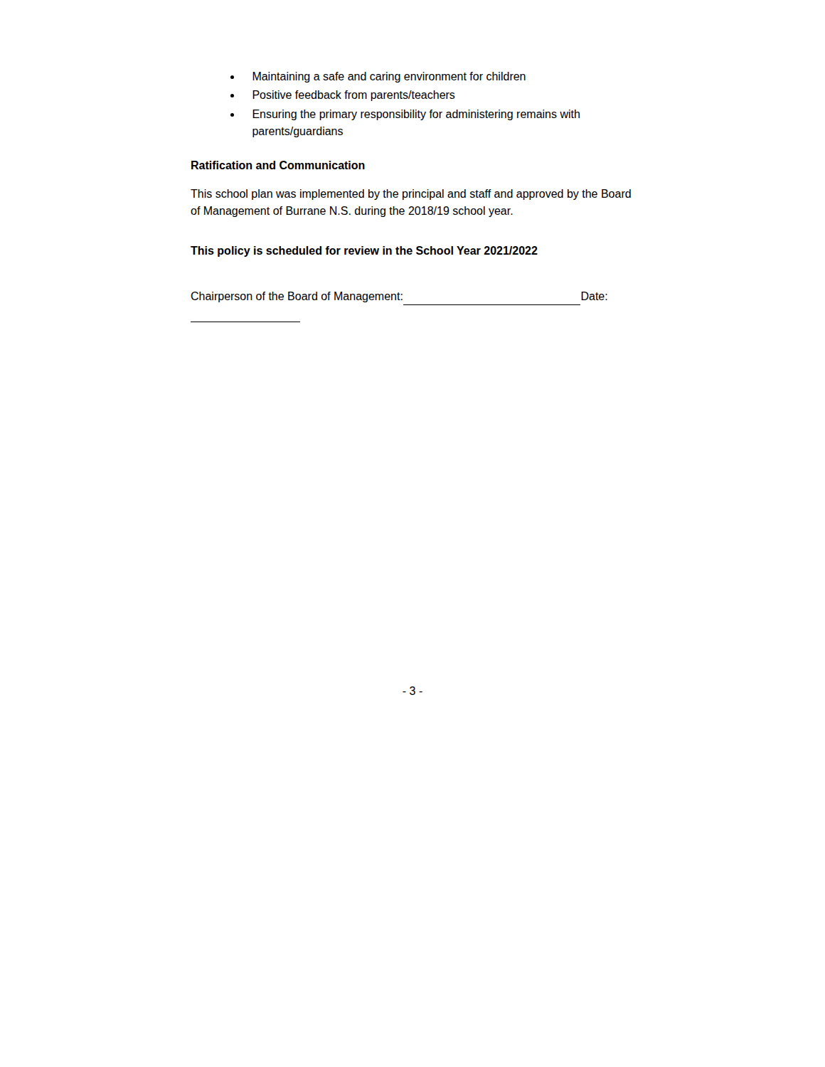Maintaining a safe and caring environment for children
Positive feedback from parents/teachers
Ensuring the primary responsibility for administering remains with parents/guardians
Ratification and Communication
This school plan was implemented by the principal and staff and approved by the Board of Management of Burrane N.S. during the 2018/19 school year.
This policy is scheduled for review in the School Year 2021/2022
Chairperson of the Board of Management: Date:
- 3 -